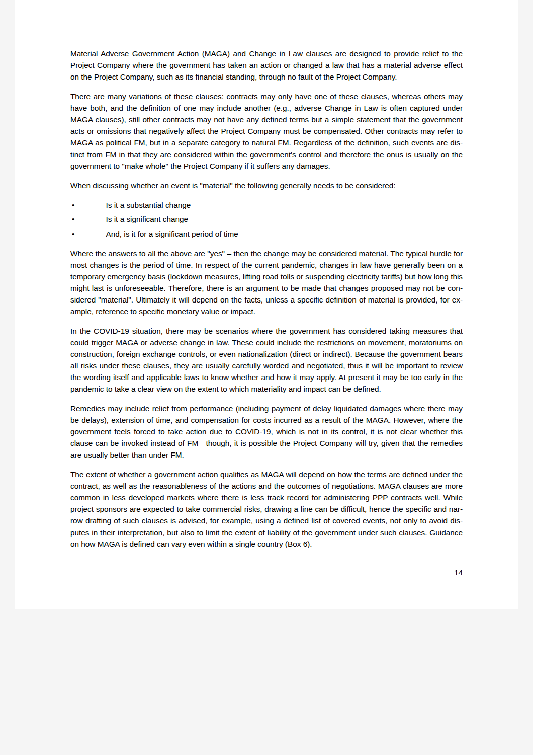Material Adverse Government Action (MAGA) and Change in Law clauses are designed to provide relief to the Project Company where the government has taken an action or changed a law that has a material adverse effect on the Project Company, such as its financial standing, through no fault of the Project Company.
There are many variations of these clauses: contracts may only have one of these clauses, whereas others may have both, and the definition of one may include another (e.g., adverse Change in Law is often captured under MAGA clauses), still other contracts may not have any defined terms but a simple statement that the government acts or omissions that negatively affect the Project Company must be compensated. Other contracts may refer to MAGA as political FM, but in a separate category to natural FM. Regardless of the definition, such events are distinct from FM in that they are considered within the government's control and therefore the onus is usually on the government to "make whole" the Project Company if it suffers any damages.
When discussing whether an event is "material" the following generally needs to be considered:
•Is it a substantial change
•Is it a significant change
•And, is it for a significant period of time
Where the answers to all the above are "yes" – then the change may be considered material. The typical hurdle for most changes is the period of time. In respect of the current pandemic, changes in law have generally been on a temporary emergency basis (lockdown measures, lifting road tolls or suspending electricity tariffs) but how long this might last is unforeseeable. Therefore, there is an argument to be made that changes proposed may not be considered "material". Ultimately it will depend on the facts, unless a specific definition of material is provided, for example, reference to specific monetary value or impact.
In the COVID-19 situation, there may be scenarios where the government has considered taking measures that could trigger MAGA or adverse change in law. These could include the restrictions on movement, moratoriums on construction, foreign exchange controls, or even nationalization (direct or indirect). Because the government bears all risks under these clauses, they are usually carefully worded and negotiated, thus it will be important to review the wording itself and applicable laws to know whether and how it may apply. At present it may be too early in the pandemic to take a clear view on the extent to which materiality and impact can be defined.
Remedies may include relief from performance (including payment of delay liquidated damages where there may be delays), extension of time, and compensation for costs incurred as a result of the MAGA. However, where the government feels forced to take action due to COVID-19, which is not in its control, it is not clear whether this clause can be invoked instead of FM—though, it is possible the Project Company will try, given that the remedies are usually better than under FM.
The extent of whether a government action qualifies as MAGA will depend on how the terms are defined under the contract, as well as the reasonableness of the actions and the outcomes of negotiations. MAGA clauses are more common in less developed markets where there is less track record for administering PPP contracts well. While project sponsors are expected to take commercial risks, drawing a line can be difficult, hence the specific and narrow drafting of such clauses is advised, for example, using a defined list of covered events, not only to avoid disputes in their interpretation, but also to limit the extent of liability of the government under such clauses. Guidance on how MAGA is defined can vary even within a single country (Box 6).
14